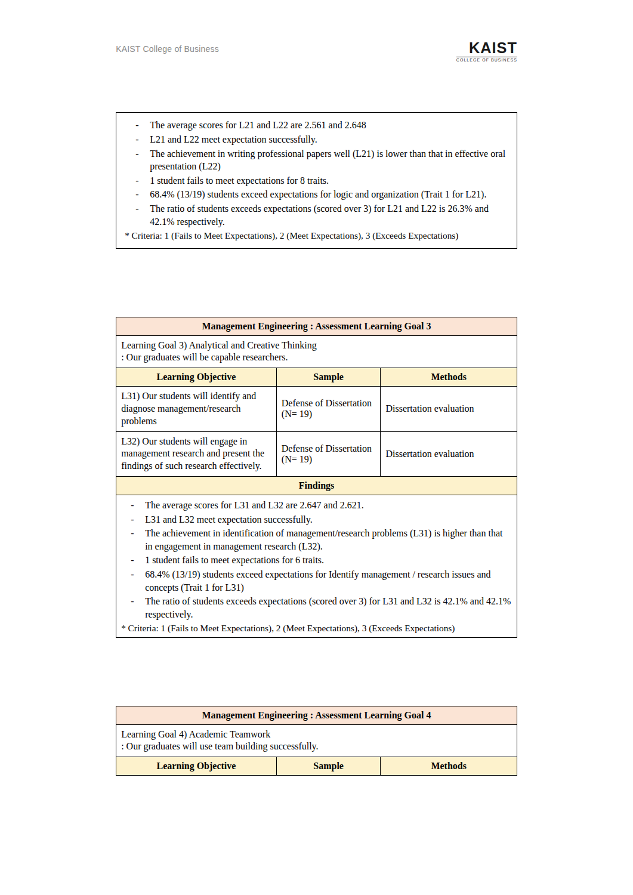KAIST College of Business
KAIST
COLLEGE OF BUSINESS
The average scores for L21 and L22 are 2.561 and 2.648
L21 and L22 meet expectation successfully.
The achievement in writing professional papers well (L21) is lower than that in effective oral presentation (L22)
1 student fails to meet expectations for 8 traits.
68.4% (13/19) students exceed expectations for logic and organization (Trait 1 for L21).
The ratio of students exceeds expectations (scored over 3) for L21 and L22 is 26.3% and 42.1% respectively.
* Criteria: 1 (Fails to Meet Expectations), 2 (Meet Expectations), 3 (Exceeds Expectations)
| Management Engineering : Assessment Learning Goal 3 |
| Learning Goal 3) Analytical and Creative Thinking : Our graduates will be capable researchers. |
| Learning Objective | Sample | Methods |
| L31) Our students will identify and diagnose management/research problems | Defense of Dissertation (N= 19) | Dissertation evaluation |
| L32) Our students will engage in management research and present the findings of such research effectively. | Defense of Dissertation (N= 19) | Dissertation evaluation |
| Findings |
| The average scores for L31 and L32 are 2.647 and 2.621. L31 and L32 meet expectation successfully. The achievement in identification of management/research problems (L31) is higher than that in engagement in management research (L32). 1 student fails to meet expectations for 6 traits. 68.4% (13/19) students exceed expectations for Identify management / research issues and concepts (Trait 1 for L31) The ratio of students exceeds expectations (scored over 3) for L31 and L32 is 42.1% and 42.1% respectively. * Criteria: 1 (Fails to Meet Expectations), 2 (Meet Expectations), 3 (Exceeds Expectations) |
| Management Engineering : Assessment Learning Goal 4 |
| Learning Goal 4) Academic Teamwork : Our graduates will use team building successfully. |
| Learning Objective | Sample | Methods |